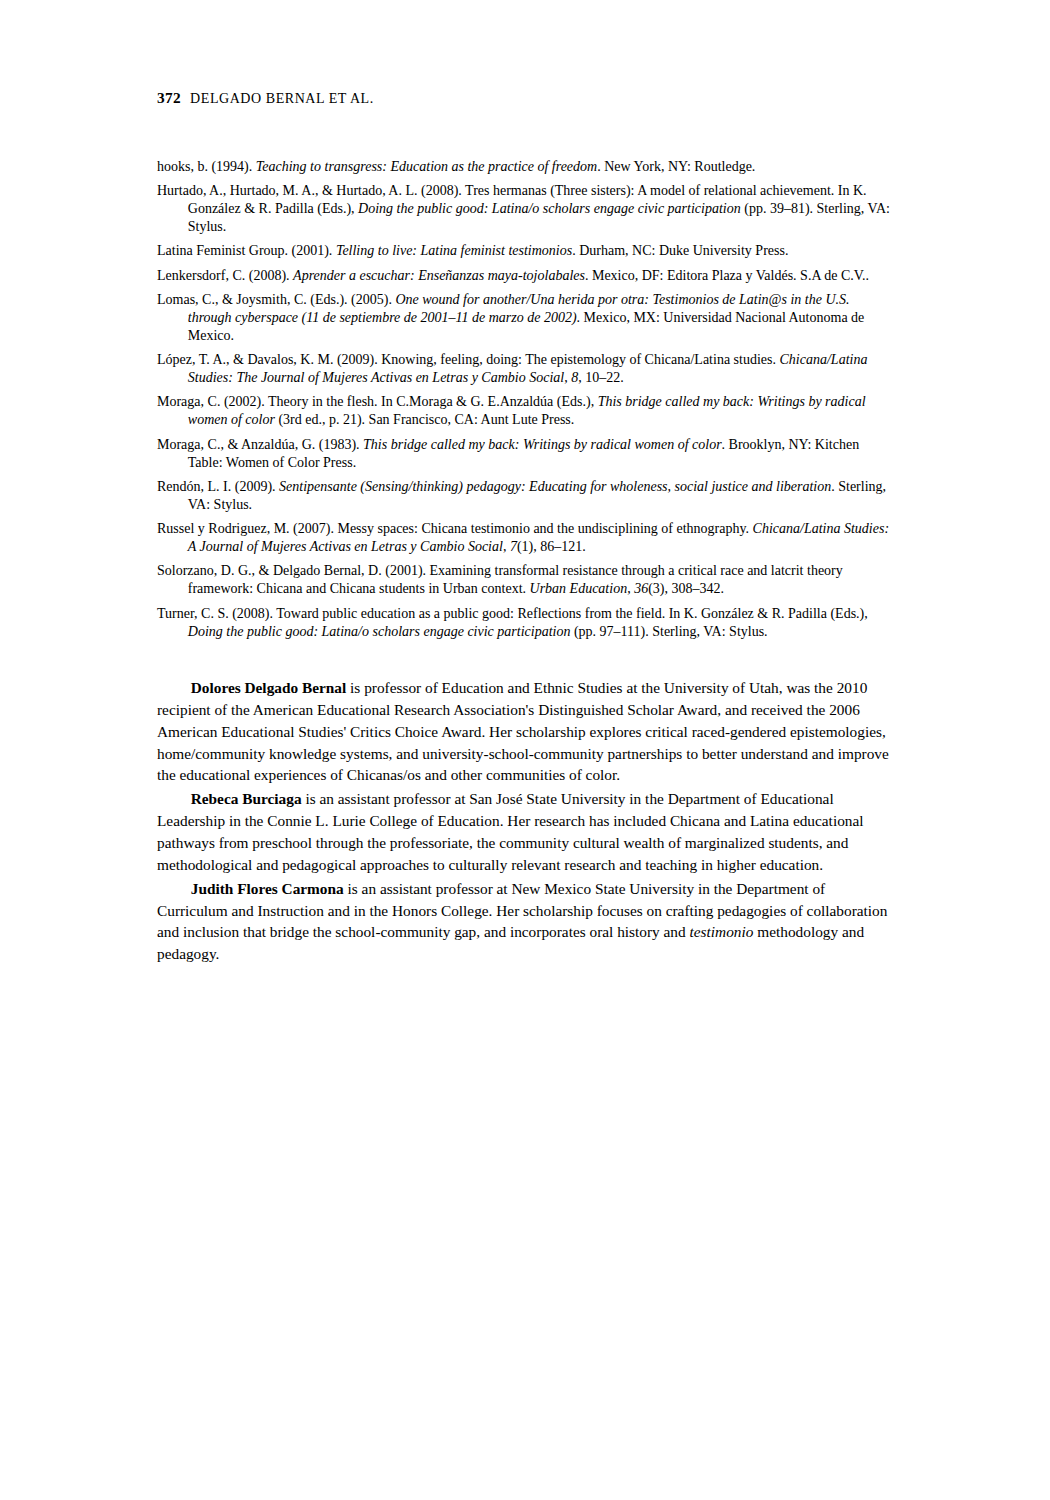372 Delgado Bernal et al.
hooks, b. (1994). Teaching to transgress: Education as the practice of freedom. New York, NY: Routledge.
Hurtado, A., Hurtado, M. A., & Hurtado, A. L. (2008). Tres hermanas (Three sisters): A model of relational achievement. In K. González & R. Padilla (Eds.), Doing the public good: Latina/o scholars engage civic participation (pp. 39–81). Sterling, VA: Stylus.
Latina Feminist Group. (2001). Telling to live: Latina feminist testimonios. Durham, NC: Duke University Press.
Lenkersdorf, C. (2008). Aprender a escuchar: Enseñanzas maya-tojolabales. Mexico, DF: Editora Plaza y Valdés. S.A de C.V..
Lomas, C., & Joysmith, C. (Eds.). (2005). One wound for another/Una herida por otra: Testimonios de Latin@s in the U.S. through cyberspace (11 de septiembre de 2001–11 de marzo de 2002). Mexico, MX: Universidad Nacional Autonoma de Mexico.
López, T. A., & Davalos, K. M. (2009). Knowing, feeling, doing: The epistemology of Chicana/Latina studies. Chicana/Latina Studies: The Journal of Mujeres Activas en Letras y Cambio Social, 8, 10–22.
Moraga, C. (2002). Theory in the flesh. In C.Moraga & G. E.Anzaldúa (Eds.), This bridge called my back: Writings by radical women of color (3rd ed., p. 21). San Francisco, CA: Aunt Lute Press.
Moraga, C., & Anzaldúa, G. (1983). This bridge called my back: Writings by radical women of color. Brooklyn, NY: Kitchen Table: Women of Color Press.
Rendón, L. I. (2009). Sentipensante (Sensing/thinking) pedagogy: Educating for wholeness, social justice and liberation. Sterling, VA: Stylus.
Russel y Rodriguez, M. (2007). Messy spaces: Chicana testimonio and the undisciplining of ethnography. Chicana/Latina Studies: A Journal of Mujeres Activas en Letras y Cambio Social, 7(1), 86–121.
Solorzano, D. G., & Delgado Bernal, D. (2001). Examining transformal resistance through a critical race and latcrit theory framework: Chicana and Chicana students in Urban context. Urban Education, 36(3), 308–342.
Turner, C. S. (2008). Toward public education as a public good: Reflections from the field. In K. González & R. Padilla (Eds.), Doing the public good: Latina/o scholars engage civic participation (pp. 97–111). Sterling, VA: Stylus.
Dolores Delgado Bernal is professor of Education and Ethnic Studies at the University of Utah, was the 2010 recipient of the American Educational Research Association's Distinguished Scholar Award, and received the 2006 American Educational Studies' Critics Choice Award. Her scholarship explores critical raced-gendered epistemologies, home/community knowledge systems, and university-school-community partnerships to better understand and improve the educational experiences of Chicanas/os and other communities of color.
Rebeca Burciaga is an assistant professor at San José State University in the Department of Educational Leadership in the Connie L. Lurie College of Education. Her research has included Chicana and Latina educational pathways from preschool through the professoriate, the community cultural wealth of marginalized students, and methodological and pedagogical approaches to culturally relevant research and teaching in higher education.
Judith Flores Carmona is an assistant professor at New Mexico State University in the Department of Curriculum and Instruction and in the Honors College. Her scholarship focuses on crafting pedagogies of collaboration and inclusion that bridge the school-community gap, and incorporates oral history and testimonio methodology and pedagogy.